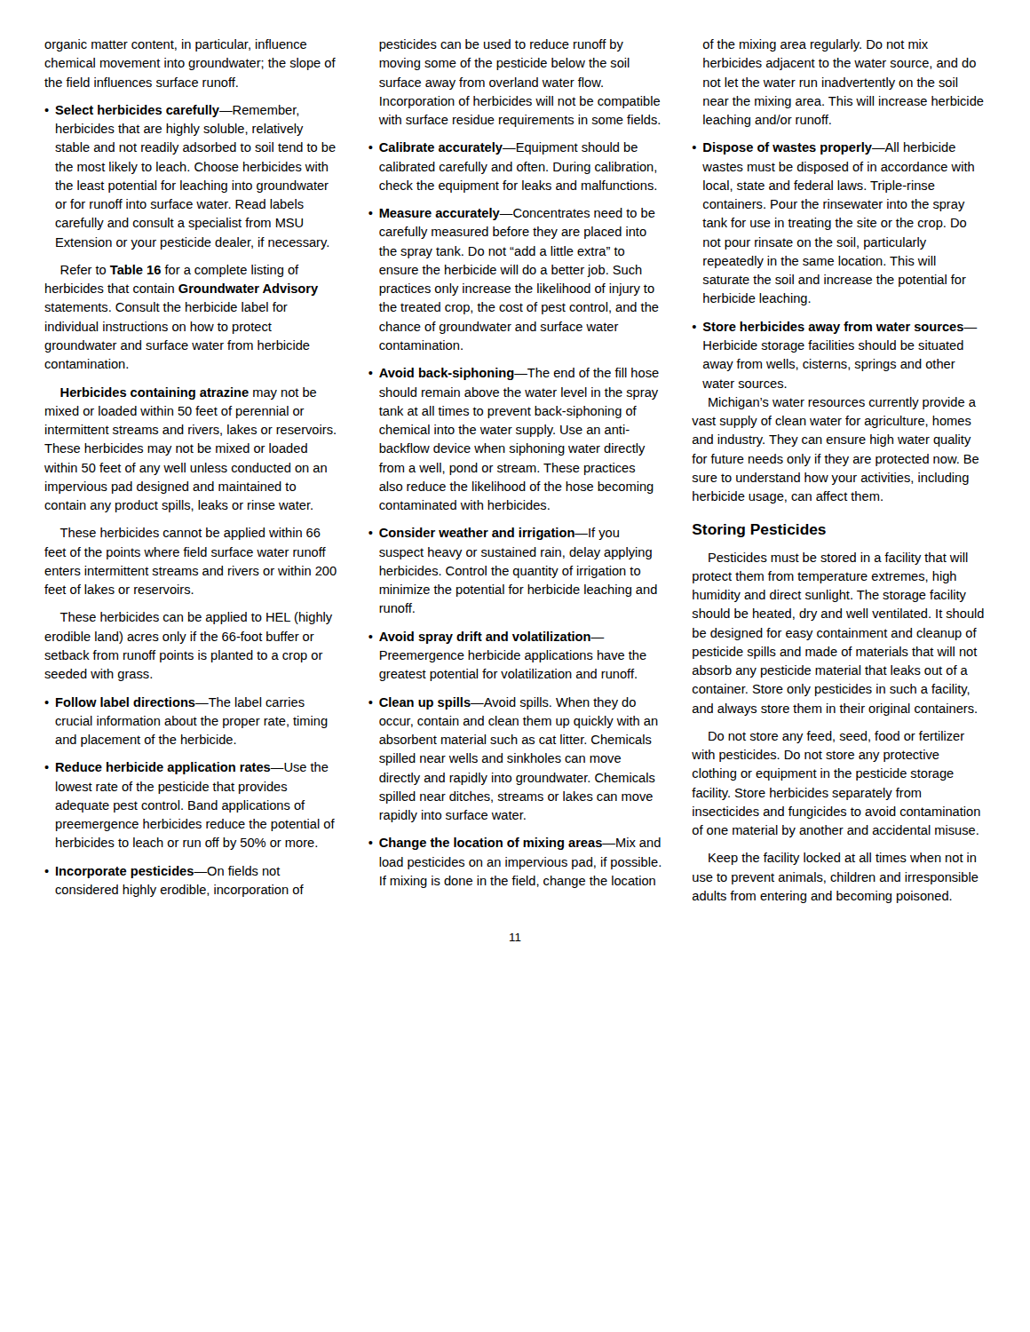organic matter content, in particular, influence chemical movement into groundwater; the slope of the field influences surface runoff.
Select herbicides carefully—Remember, herbicides that are highly soluble, relatively stable and not readily adsorbed to soil tend to be the most likely to leach. Choose herbicides with the least potential for leaching into groundwater or for runoff into surface water. Read labels carefully and consult a specialist from MSU Extension or your pesticide dealer, if necessary.
Refer to Table 16 for a complete listing of herbicides that contain Groundwater Advisory statements. Consult the herbicide label for individual instructions on how to protect groundwater and surface water from herbicide contamination.
Herbicides containing atrazine may not be mixed or loaded within 50 feet of perennial or intermittent streams and rivers, lakes or reservoirs. These herbicides may not be mixed or loaded within 50 feet of any well unless conducted on an impervious pad designed and maintained to contain any product spills, leaks or rinse water.
These herbicides cannot be applied within 66 feet of the points where field surface water runoff enters intermittent streams and rivers or within 200 feet of lakes or reservoirs.
These herbicides can be applied to HEL (highly erodible land) acres only if the 66-foot buffer or setback from runoff points is planted to a crop or seeded with grass.
Follow label directions—The label carries crucial information about the proper rate, timing and placement of the herbicide.
Reduce herbicide application rates—Use the lowest rate of the pesticide that provides adequate pest control. Band applications of preemergence herbicides reduce the potential of herbicides to leach or run off by 50% or more.
Incorporate pesticides—On fields not considered highly erodible, incorporation of pesticides can be used to reduce runoff by moving some of the pesticide below the soil surface away from overland water flow. Incorporation of herbicides will not be compatible with surface residue requirements in some fields.
Calibrate accurately—Equipment should be calibrated carefully and often. During calibration, check the equipment for leaks and malfunctions.
Measure accurately—Concentrates need to be carefully measured before they are placed into the spray tank. Do not “add a little extra” to ensure the herbicide will do a better job. Such practices only increase the likelihood of injury to the treated crop, the cost of pest control, and the chance of groundwater and surface water contamination.
Avoid back-siphoning—The end of the fill hose should remain above the water level in the spray tank at all times to prevent back-siphoning of chemical into the water supply. Use an anti-backflow device when siphoning water directly from a well, pond or stream. These practices also reduce the likelihood of the hose becoming contaminated with herbicides.
Consider weather and irrigation—If you suspect heavy or sustained rain, delay applying herbicides. Control the quantity of irrigation to minimize the potential for herbicide leaching and runoff.
Avoid spray drift and volatilization—Preemergence herbicide applications have the greatest potential for volatilization and runoff.
Clean up spills—Avoid spills. When they do occur, contain and clean them up quickly with an absorbent material such as cat litter. Chemicals spilled near wells and sinkholes can move directly and rapidly into groundwater. Chemicals spilled near ditches, streams or lakes can move rapidly into surface water.
Change the location of mixing areas—Mix and load pesticides on an impervious pad, if possible. If mixing is done in the field, change the location of the mixing area regularly. Do not mix herbicides adjacent to the water source, and do not let the water run inadvertently on the soil near the mixing area. This will increase herbicide leaching and/or runoff.
Dispose of wastes properly—All herbicide wastes must be disposed of in accordance with local, state and federal laws. Triple-rinse containers. Pour the rinsewater into the spray tank for use in treating the site or the crop. Do not pour rinsate on the soil, particularly repeatedly in the same location. This will saturate the soil and increase the potential for herbicide leaching.
Store herbicides away from water sources—Herbicide storage facilities should be situated away from wells, cisterns, springs and other water sources.
Michigan’s water resources currently provide a vast supply of clean water for agriculture, homes and industry. They can ensure high water quality for future needs only if they are protected now. Be sure to understand how your activities, including herbicide usage, can affect them.
Storing Pesticides
Pesticides must be stored in a facility that will protect them from temperature extremes, high humidity and direct sunlight. The storage facility should be heated, dry and well ventilated. It should be designed for easy containment and cleanup of pesticide spills and made of materials that will not absorb any pesticide material that leaks out of a container. Store only pesticides in such a facility, and always store them in their original containers.
Do not store any feed, seed, food or fertilizer with pesticides. Do not store any protective clothing or equipment in the pesticide storage facility. Store herbicides separately from insecticides and fungicides to avoid contamination of one material by another and accidental misuse.
Keep the facility locked at all times when not in use to prevent animals, children and irresponsible adults from entering and becoming poisoned.
11